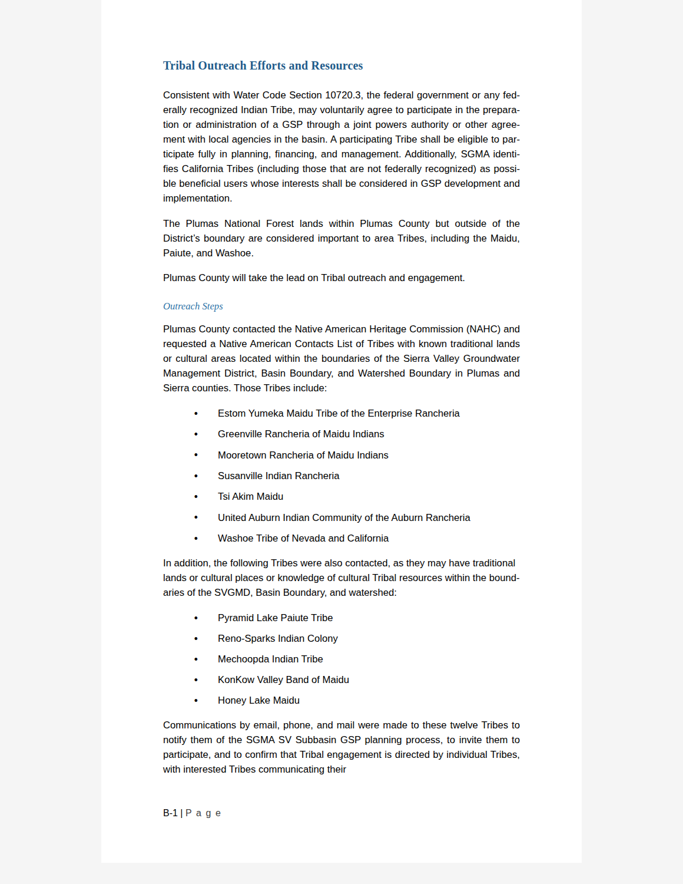Tribal Outreach Efforts and Resources
Consistent with Water Code Section 10720.3, the federal government or any federally recognized Indian Tribe, may voluntarily agree to participate in the preparation or administration of a GSP through a joint powers authority or other agreement with local agencies in the basin. A participating Tribe shall be eligible to participate fully in planning, financing, and management. Additionally, SGMA identifies California Tribes (including those that are not federally recognized) as possible beneficial users whose interests shall be considered in GSP development and implementation.
The Plumas National Forest lands within Plumas County but outside of the District’s boundary are considered important to area Tribes, including the Maidu, Paiute, and Washoe.
Plumas County will take the lead on Tribal outreach and engagement.
Outreach Steps
Plumas County contacted the Native American Heritage Commission (NAHC) and requested a Native American Contacts List of Tribes with known traditional lands or cultural areas located within the boundaries of the Sierra Valley Groundwater Management District, Basin Boundary, and Watershed Boundary in Plumas and Sierra counties. Those Tribes include:
Estom Yumeka Maidu Tribe of the Enterprise Rancheria
Greenville Rancheria of Maidu Indians
Mooretown Rancheria of Maidu Indians
Susanville Indian Rancheria
Tsi Akim Maidu
United Auburn Indian Community of the Auburn Rancheria
Washoe Tribe of Nevada and California
In addition, the following Tribes were also contacted, as they may have traditional lands or cultural places or knowledge of cultural Tribal resources within the boundaries of the SVGMD, Basin Boundary, and watershed:
Pyramid Lake Paiute Tribe
Reno-Sparks Indian Colony
Mechoopda Indian Tribe
KonKow Valley Band of Maidu
Honey Lake Maidu
Communications by email, phone, and mail were made to these twelve Tribes to notify them of the SGMA SV Subbasin GSP planning process, to invite them to participate, and to confirm that Tribal engagement is directed by individual Tribes, with interested Tribes communicating their
B-1 | P a g e